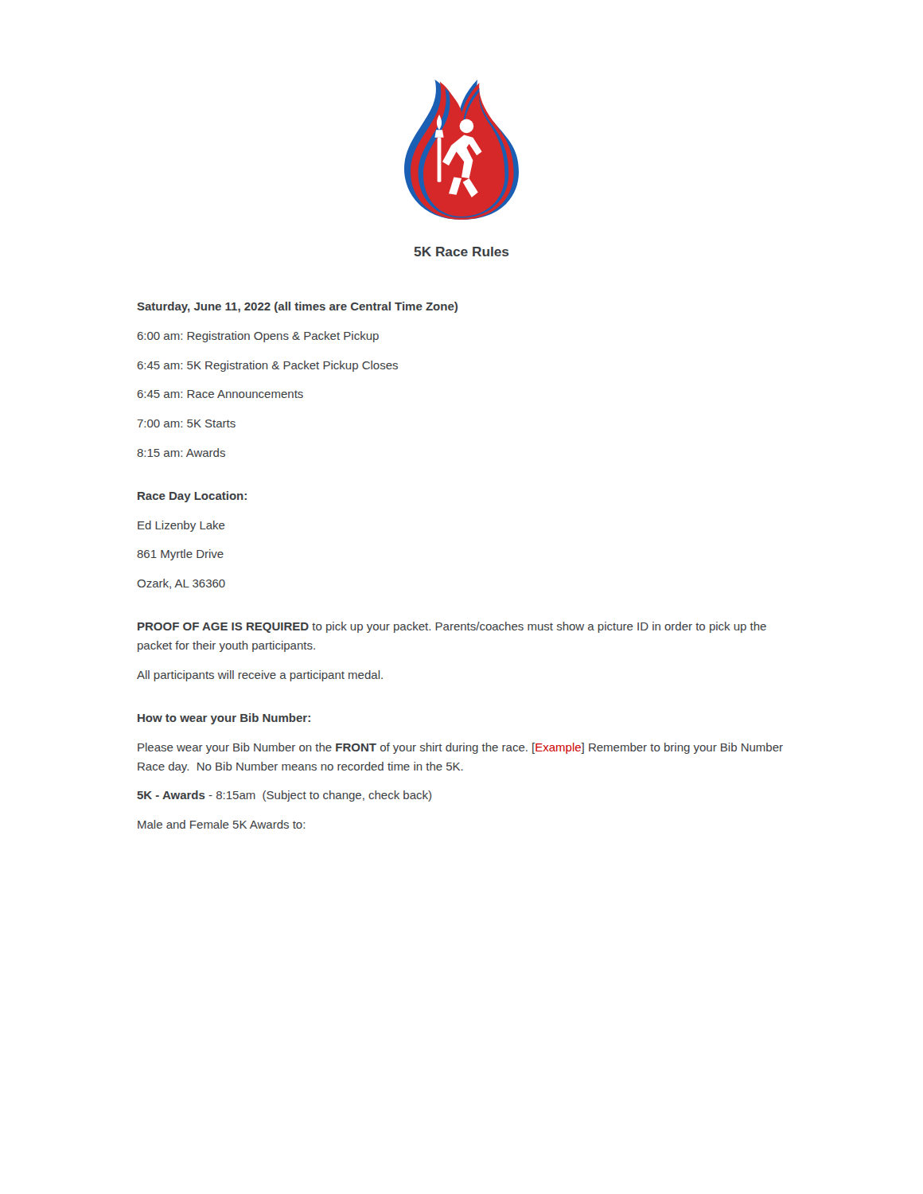5K Race Rules
Saturday, June 11, 2022 (all times are Central Time Zone)
6:00 am: Registration Opens & Packet Pickup
6:45 am: 5K Registration & Packet Pickup Closes
6:45 am: Race Announcements
7:00 am: 5K Starts
8:15 am: Awards
Race Day Location:
Ed Lizenby Lake
861 Myrtle Drive
Ozark, AL 36360
PROOF OF AGE IS REQUIRED to pick up your packet. Parents/coaches must show a picture ID in order to pick up the packet for their youth participants.
All participants will receive a participant medal.
How to wear your Bib Number:
Please wear your Bib Number on the FRONT of your shirt during the race. [Example] Remember to bring your Bib Number Race day. No Bib Number means no recorded time in the 5K.
5K - Awards - 8:15am (Subject to change, check back)
Male and Female 5K Awards to: